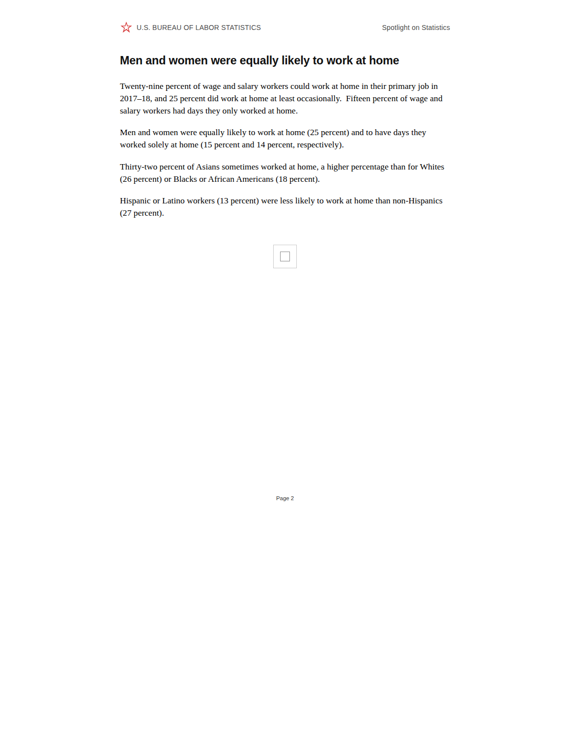U.S. BUREAU OF LABOR STATISTICS
Spotlight on Statistics
Men and women were equally likely to work at home
Twenty-nine percent of wage and salary workers could work at home in their primary job in 2017–18, and 25 percent did work at home at least occasionally. Fifteen percent of wage and salary workers had days they only worked at home.
Men and women were equally likely to work at home (25 percent) and to have days they worked solely at home (15 percent and 14 percent, respectively).
Thirty-two percent of Asians sometimes worked at home, a higher percentage than for Whites (26 percent) or Blacks or African Americans (18 percent).
Hispanic or Latino workers (13 percent) were less likely to work at home than non-Hispanics (27 percent).
Page 2